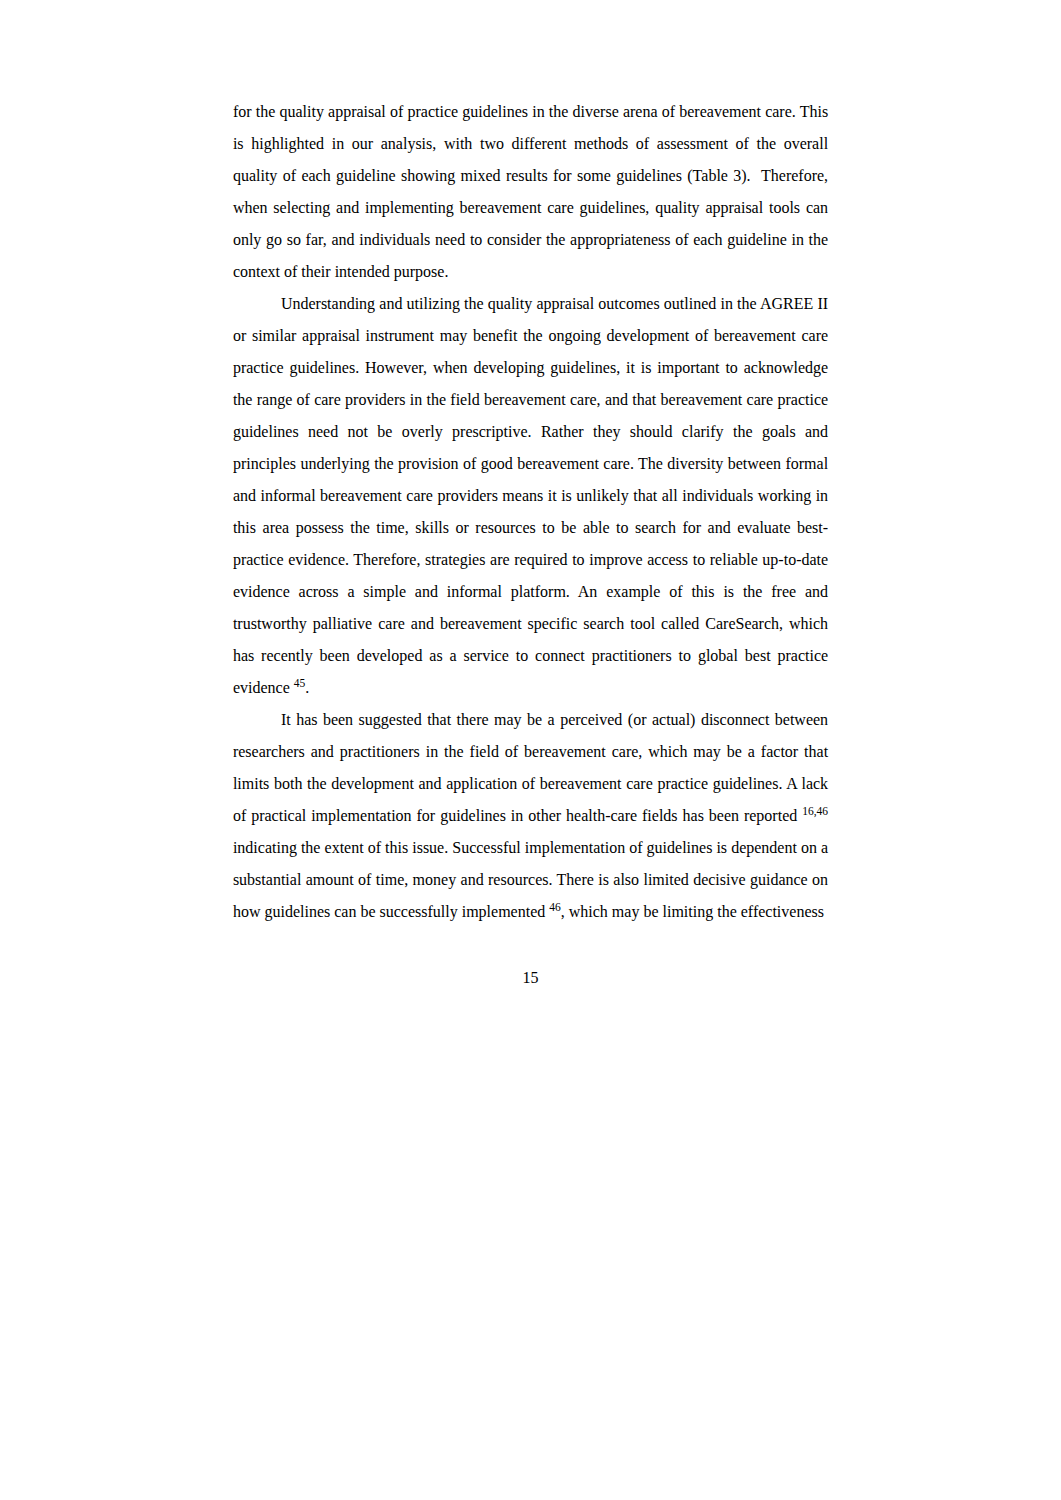for the quality appraisal of practice guidelines in the diverse arena of bereavement care. This is highlighted in our analysis, with two different methods of assessment of the overall quality of each guideline showing mixed results for some guidelines (Table 3). Therefore, when selecting and implementing bereavement care guidelines, quality appraisal tools can only go so far, and individuals need to consider the appropriateness of each guideline in the context of their intended purpose.
Understanding and utilizing the quality appraisal outcomes outlined in the AGREE II or similar appraisal instrument may benefit the ongoing development of bereavement care practice guidelines. However, when developing guidelines, it is important to acknowledge the range of care providers in the field bereavement care, and that bereavement care practice guidelines need not be overly prescriptive. Rather they should clarify the goals and principles underlying the provision of good bereavement care. The diversity between formal and informal bereavement care providers means it is unlikely that all individuals working in this area possess the time, skills or resources to be able to search for and evaluate best-practice evidence. Therefore, strategies are required to improve access to reliable up-to-date evidence across a simple and informal platform. An example of this is the free and trustworthy palliative care and bereavement specific search tool called CareSearch, which has recently been developed as a service to connect practitioners to global best practice evidence 45.
It has been suggested that there may be a perceived (or actual) disconnect between researchers and practitioners in the field of bereavement care, which may be a factor that limits both the development and application of bereavement care practice guidelines. A lack of practical implementation for guidelines in other health-care fields has been reported 16,46 indicating the extent of this issue. Successful implementation of guidelines is dependent on a substantial amount of time, money and resources. There is also limited decisive guidance on how guidelines can be successfully implemented 46, which may be limiting the effectiveness
15